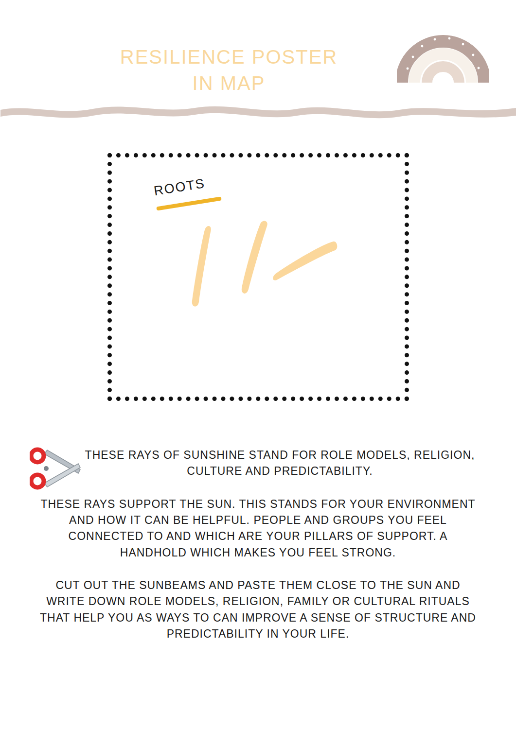Resilience Poster
in Map
Roots
These rays of sunshine stand for role models, religion, culture and predictability.
These rays support the sun. This stands for your environment and how it can be helpful. People and groups you feel connected to and which are your pillars of support. A handhold which makes you feel strong.
Cut out the sunbeams and paste them close to the sun and write down role models, religion, family or cultural rituals that help you as ways to can improve a sense of structure and predictability in your life.